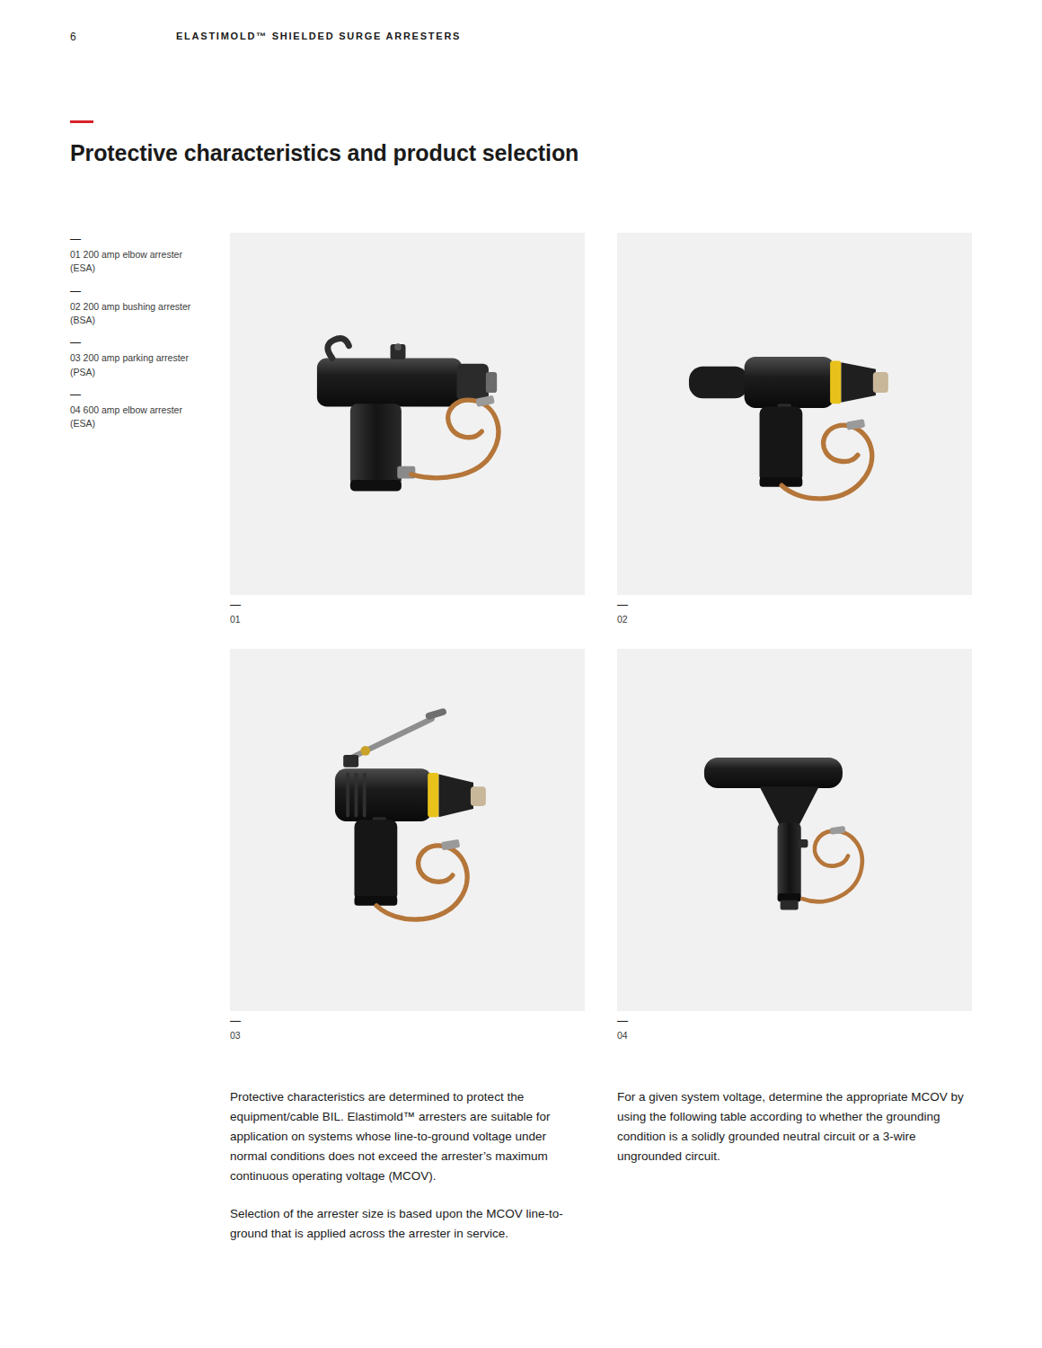6
Elastimold™ Shielded Surge Arresters
Protective characteristics and product selection
—
01 200 amp elbow arrester (ESA)
—
02 200 amp bushing arrester (BSA)
—
03 200 amp parking arrester (PSA)
—
04 600 amp elbow arrester (ESA)
—01
—02
—03
—04
Protective characteristics are determined to protect the equipment/cable BIL. Elastimold™ arresters are suitable for application on systems whose line-to-ground voltage under normal conditions does not exceed the arrester’s maximum continuous operating voltage (MCOV).
Selection of the arrester size is based upon the MCOV line-to-ground that is applied across the arrester in service.
For a given system voltage, determine the appropriate MCOV by using the following table according to whether the grounding condition is a solidly grounded neutral circuit or a 3-wire ungrounded circuit.